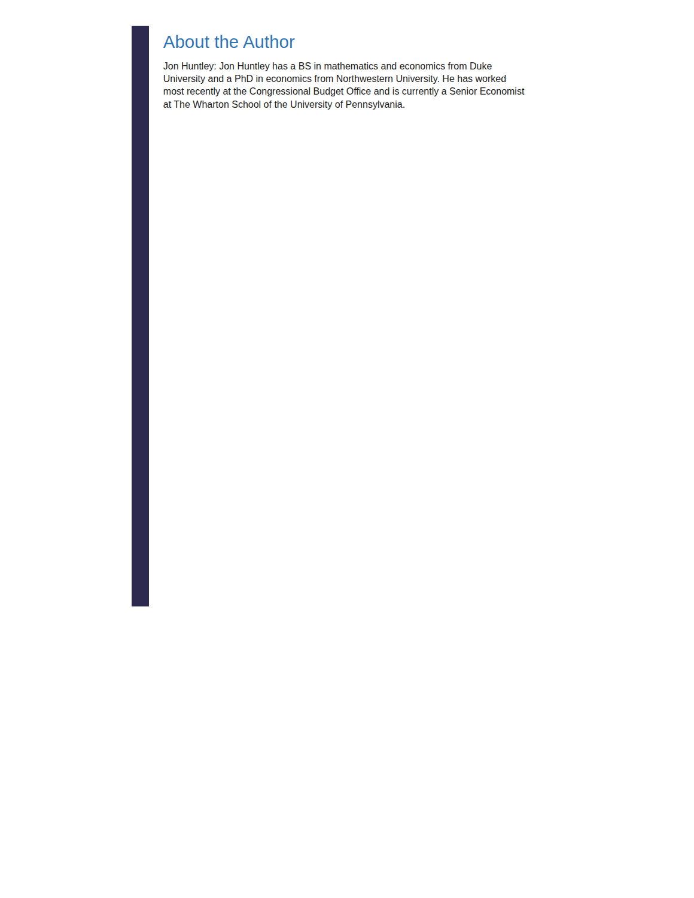About the Author
Jon Huntley: Jon Huntley has a BS in mathematics and economics from Duke University and a PhD in economics from Northwestern University. He has worked most recently at the Congressional Budget Office and is currently a Senior Economist at The Wharton School of the University of Pennsylvania.